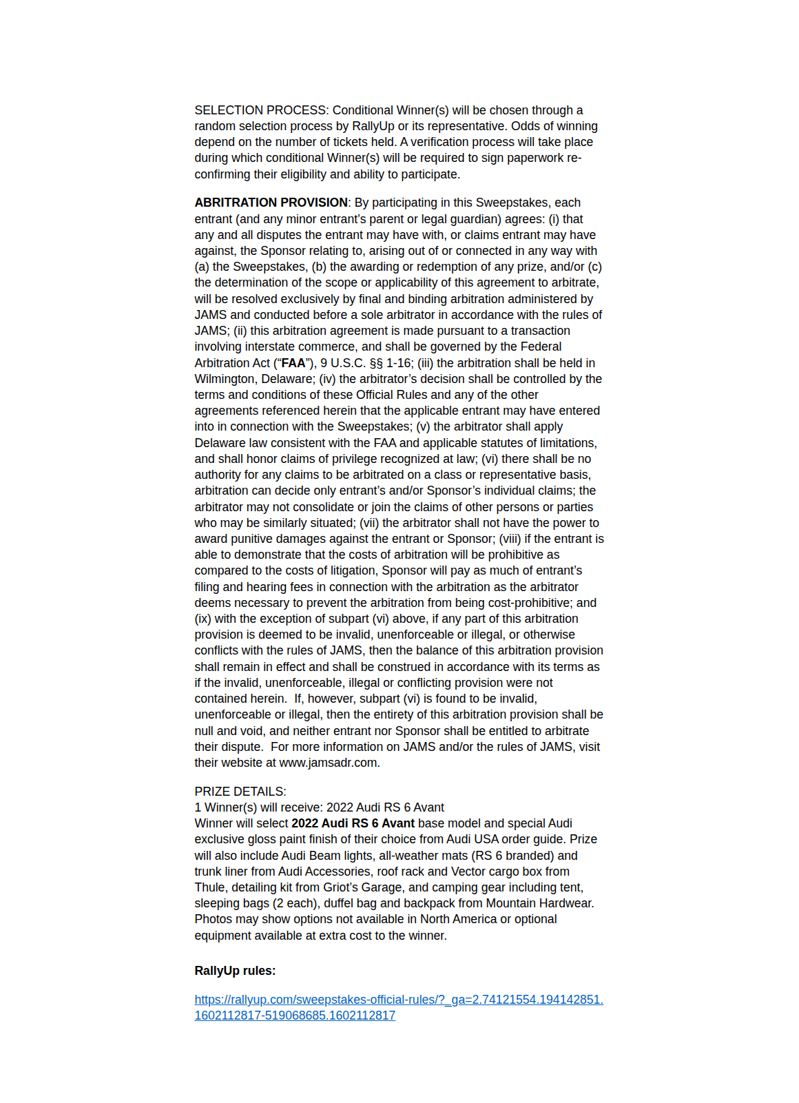SELECTION PROCESS: Conditional Winner(s) will be chosen through a random selection process by RallyUp or its representative. Odds of winning depend on the number of tickets held. A verification process will take place during which conditional Winner(s) will be required to sign paperwork re-confirming their eligibility and ability to participate.
ABRITRATION PROVISION: By participating in this Sweepstakes, each entrant (and any minor entrant’s parent or legal guardian) agrees: (i) that any and all disputes the entrant may have with, or claims entrant may have against, the Sponsor relating to, arising out of or connected in any way with (a) the Sweepstakes, (b) the awarding or redemption of any prize, and/or (c) the determination of the scope or applicability of this agreement to arbitrate, will be resolved exclusively by final and binding arbitration administered by JAMS and conducted before a sole arbitrator in accordance with the rules of JAMS; (ii) this arbitration agreement is made pursuant to a transaction involving interstate commerce, and shall be governed by the Federal Arbitration Act (“FAA”), 9 U.S.C. §§ 1-16; (iii) the arbitration shall be held in Wilmington, Delaware; (iv) the arbitrator’s decision shall be controlled by the terms and conditions of these Official Rules and any of the other agreements referenced herein that the applicable entrant may have entered into in connection with the Sweepstakes; (v) the arbitrator shall apply Delaware law consistent with the FAA and applicable statutes of limitations, and shall honor claims of privilege recognized at law; (vi) there shall be no authority for any claims to be arbitrated on a class or representative basis, arbitration can decide only entrant’s and/or Sponsor’s individual claims; the arbitrator may not consolidate or join the claims of other persons or parties who may be similarly situated; (vii) the arbitrator shall not have the power to award punitive damages against the entrant or Sponsor; (viii) if the entrant is able to demonstrate that the costs of arbitration will be prohibitive as compared to the costs of litigation, Sponsor will pay as much of entrant’s filing and hearing fees in connection with the arbitration as the arbitrator deems necessary to prevent the arbitration from being cost-prohibitive; and (ix) with the exception of subpart (vi) above, if any part of this arbitration provision is deemed to be invalid, unenforceable or illegal, or otherwise conflicts with the rules of JAMS, then the balance of this arbitration provision shall remain in effect and shall be construed in accordance with its terms as if the invalid, unenforceable, illegal or conflicting provision were not contained herein. If, however, subpart (vi) is found to be invalid, unenforceable or illegal, then the entirety of this arbitration provision shall be null and void, and neither entrant nor Sponsor shall be entitled to arbitrate their dispute. For more information on JAMS and/or the rules of JAMS, visit their website at www.jamsadr.com.
PRIZE DETAILS:
1 Winner(s) will receive: 2022 Audi RS 6 Avant
Winner will select 2022 Audi RS 6 Avant base model and special Audi exclusive gloss paint finish of their choice from Audi USA order guide. Prize will also include Audi Beam lights, all-weather mats (RS 6 branded) and trunk liner from Audi Accessories, roof rack and Vector cargo box from Thule, detailing kit from Griot’s Garage, and camping gear including tent, sleeping bags (2 each), duffel bag and backpack from Mountain Hardwear. Photos may show options not available in North America or optional equipment available at extra cost to the winner.
RallyUp rules:
https://rallyup.com/sweepstakes-official-rules/?_ga=2.74121554.194142851.1602112817-519068685.1602112817